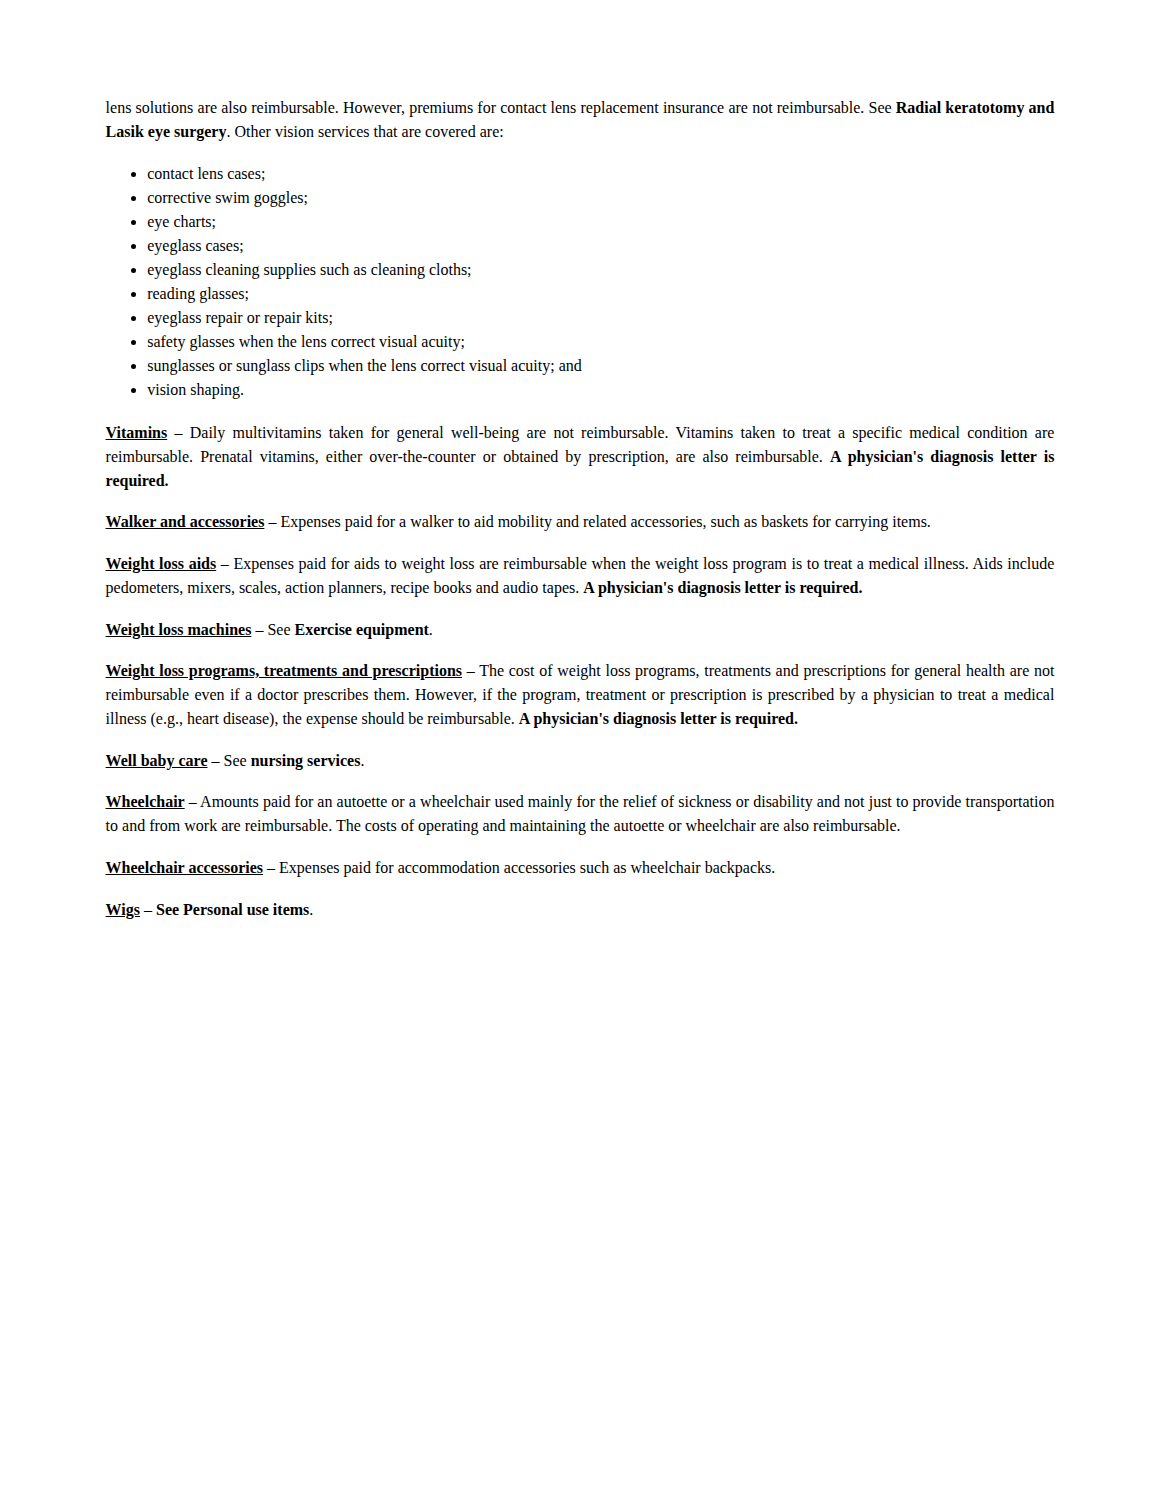lens solutions are also reimbursable. However, premiums for contact lens replacement insurance are not reimbursable. See Radial keratotomy and Lasik eye surgery. Other vision services that are covered are:
contact lens cases;
corrective swim goggles;
eye charts;
eyeglass cases;
eyeglass cleaning supplies such as cleaning cloths;
reading glasses;
eyeglass repair or repair kits;
safety glasses when the lens correct visual acuity;
sunglasses or sunglass clips when the lens correct visual acuity; and
vision shaping.
Vitamins – Daily multivitamins taken for general well-being are not reimbursable. Vitamins taken to treat a specific medical condition are reimbursable. Prenatal vitamins, either over-the-counter or obtained by prescription, are also reimbursable. A physician's diagnosis letter is required.
Walker and accessories – Expenses paid for a walker to aid mobility and related accessories, such as baskets for carrying items.
Weight loss aids – Expenses paid for aids to weight loss are reimbursable when the weight loss program is to treat a medical illness. Aids include pedometers, mixers, scales, action planners, recipe books and audio tapes. A physician's diagnosis letter is required.
Weight loss machines – See Exercise equipment.
Weight loss programs, treatments and prescriptions – The cost of weight loss programs, treatments and prescriptions for general health are not reimbursable even if a doctor prescribes them. However, if the program, treatment or prescription is prescribed by a physician to treat a medical illness (e.g., heart disease), the expense should be reimbursable. A physician's diagnosis letter is required.
Well baby care – See nursing services.
Wheelchair – Amounts paid for an autoette or a wheelchair used mainly for the relief of sickness or disability and not just to provide transportation to and from work are reimbursable. The costs of operating and maintaining the autoette or wheelchair are also reimbursable.
Wheelchair accessories – Expenses paid for accommodation accessories such as wheelchair backpacks.
Wigs – See Personal use items.